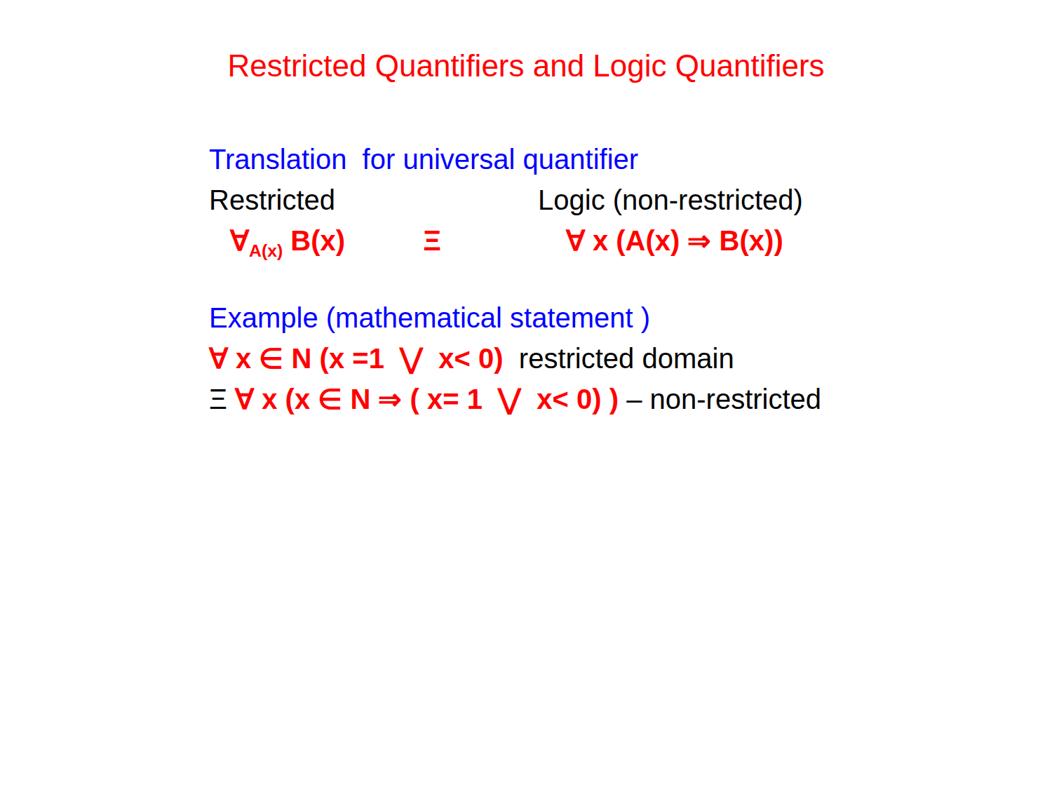Restricted Quantifiers and Logic Quantifiers
Translation for universal quantifier Restricted Logic (non-restricted) ∀A(x) B(x) Ξ ∀ x (A(x) ⇒ B(x))
Example (mathematical statement ) ∀ x ∈ N (x =1 ⋁ x< 0) restricted domain Ξ ∀ x (x ∈ N ⇒ ( x= 1 ⋁ x< 0) ) – non-restricted